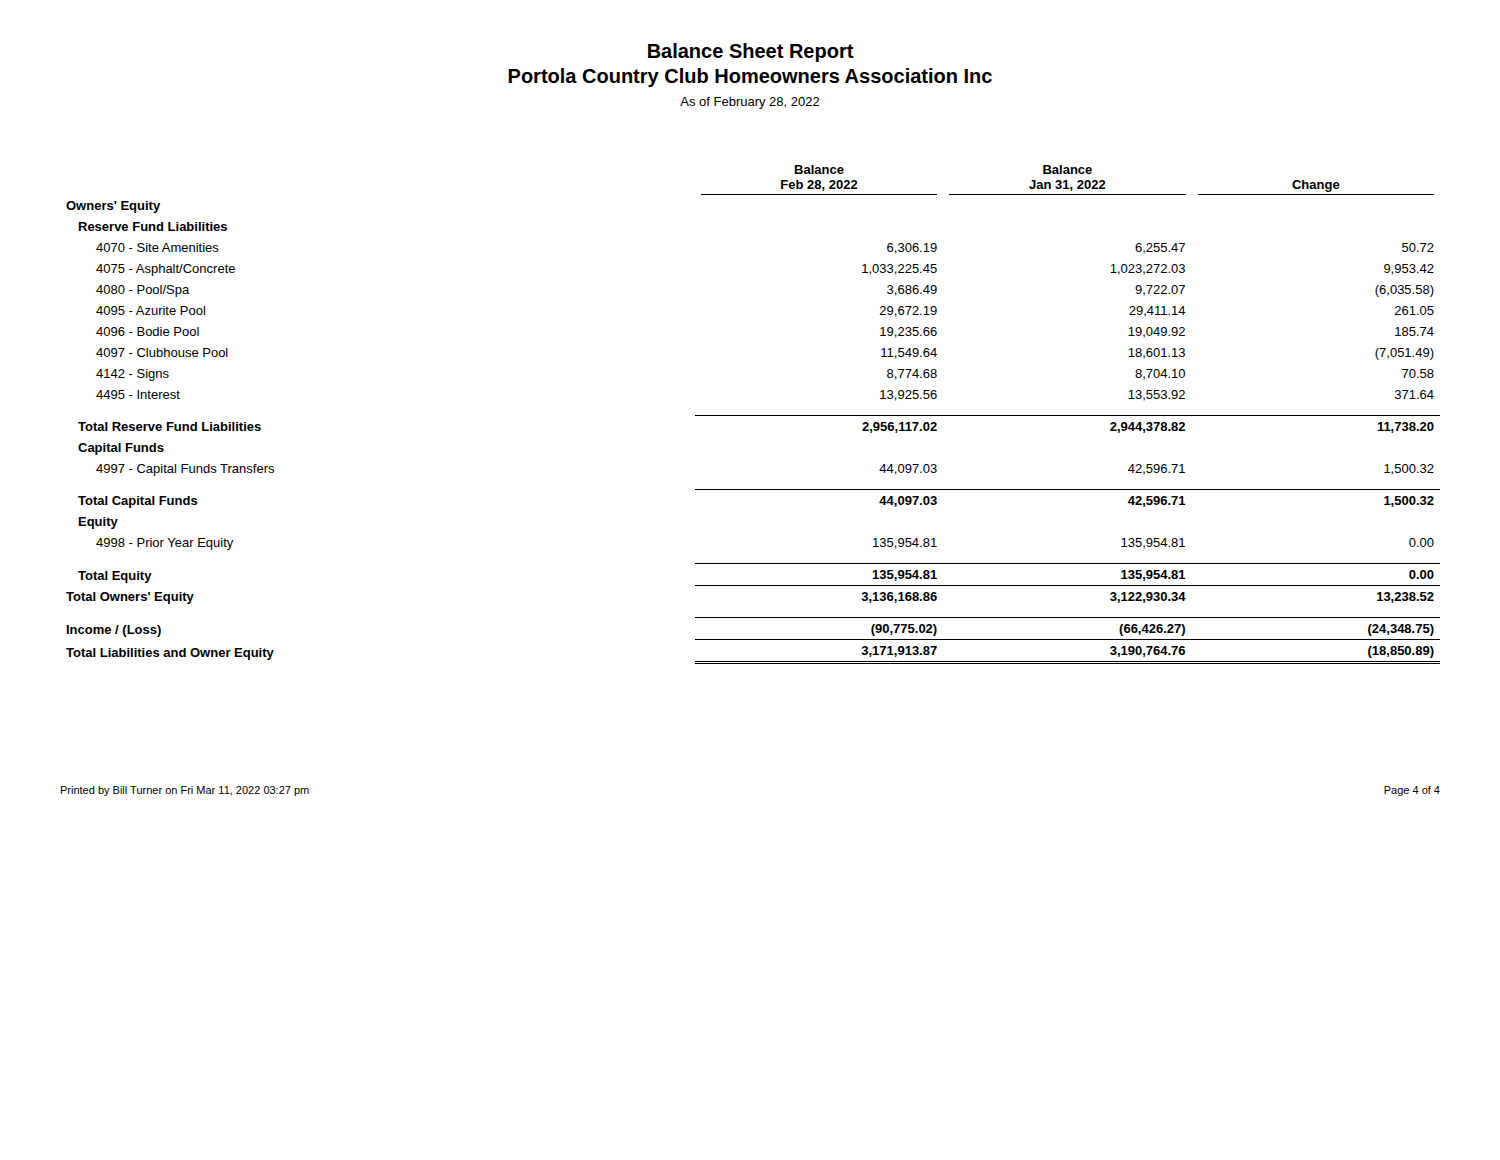Balance Sheet Report
Portola Country Club Homeowners Association Inc
As of February 28, 2022
| | Balance Feb 28, 2022 | Balance Jan 31, 2022 | Change |
| --- | --- | --- | --- |
| Owners' Equity | | | |
| Reserve Fund Liabilities | | | |
| 4070 - Site Amenities | 6,306.19 | 6,255.47 | 50.72 |
| 4075 - Asphalt/Concrete | 1,033,225.45 | 1,023,272.03 | 9,953.42 |
| 4080 - Pool/Spa | 3,686.49 | 9,722.07 | (6,035.58) |
| 4095 - Azurite Pool | 29,672.19 | 29,411.14 | 261.05 |
| 4096 - Bodie Pool | 19,235.66 | 19,049.92 | 185.74 |
| 4097 - Clubhouse Pool | 11,549.64 | 18,601.13 | (7,051.49) |
| 4142 - Signs | 8,774.68 | 8,704.10 | 70.58 |
| 4495 - Interest | 13,925.56 | 13,553.92 | 371.64 |
| Total Reserve Fund Liabilities | 2,956,117.02 | 2,944,378.82 | 11,738.20 |
| Capital Funds | | | |
| 4997 - Capital Funds Transfers | 44,097.03 | 42,596.71 | 1,500.32 |
| Total Capital Funds | 44,097.03 | 42,596.71 | 1,500.32 |
| Equity | | | |
| 4998 - Prior Year Equity | 135,954.81 | 135,954.81 | 0.00 |
| Total Equity | 135,954.81 | 135,954.81 | 0.00 |
| Total Owners' Equity | 3,136,168.86 | 3,122,930.34 | 13,238.52 |
| Income / (Loss) | (90,775.02) | (66,426.27) | (24,348.75) |
| Total Liabilities and Owner Equity | 3,171,913.87 | 3,190,764.76 | (18,850.89) |
Printed by Bill Turner on Fri Mar 11, 2022 03:27 pm Page 4 of 4